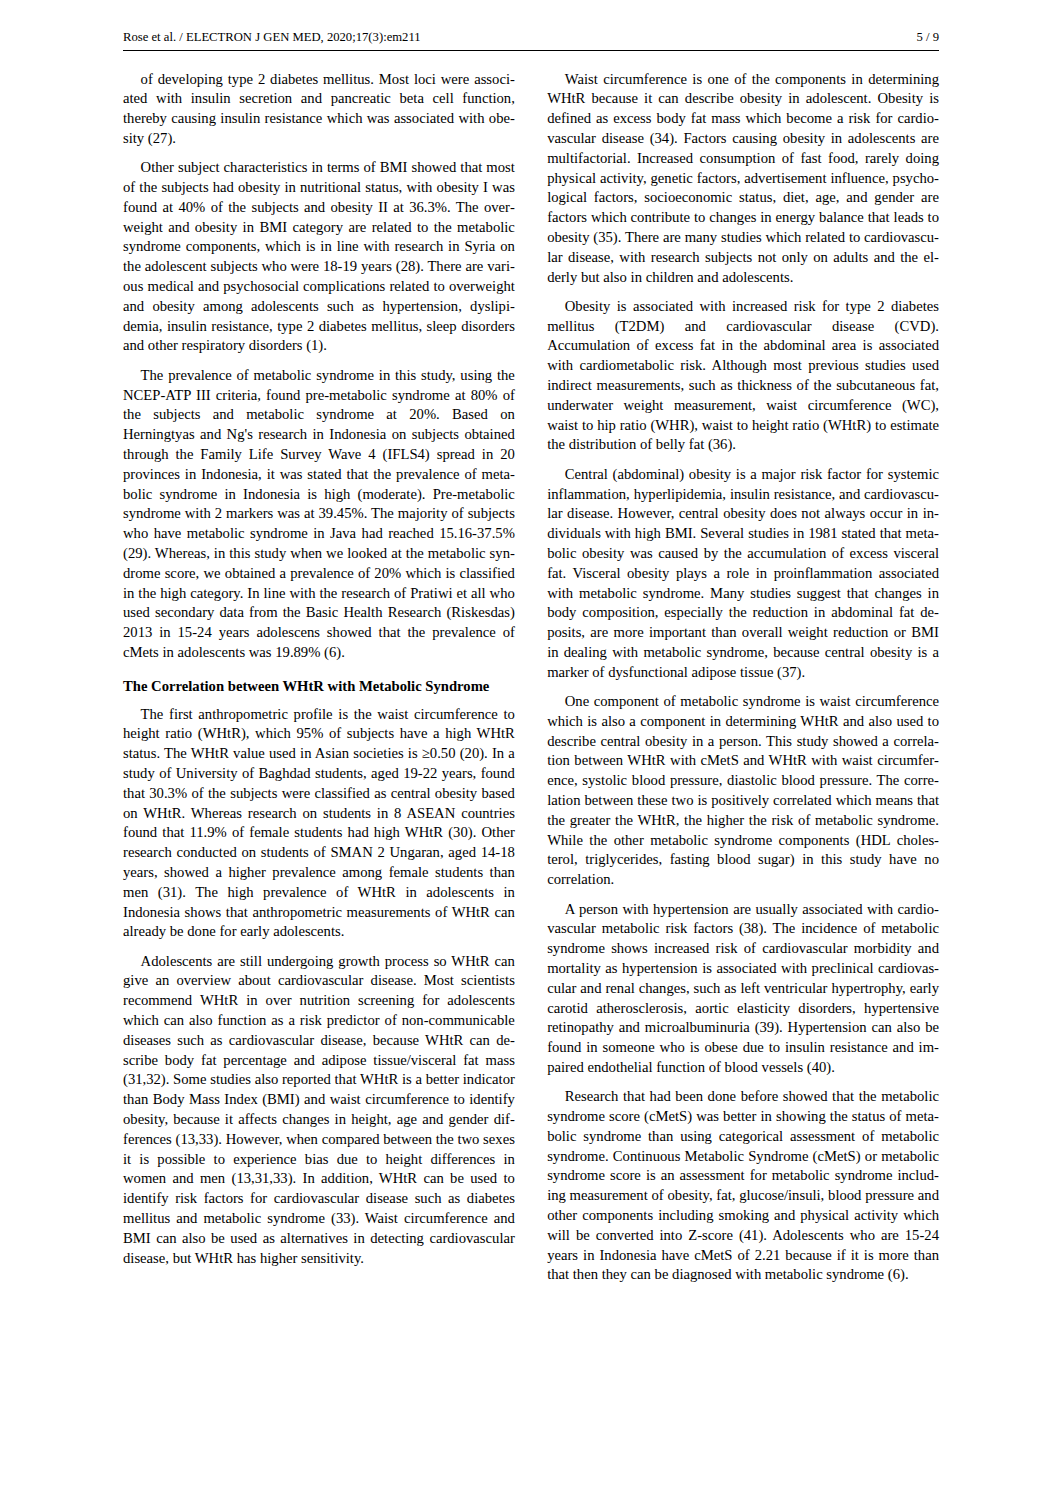Rose et al. / ELECTRON J GEN MED, 2020;17(3):em211 5 / 9
of developing type 2 diabetes mellitus. Most loci were associated with insulin secretion and pancreatic beta cell function, thereby causing insulin resistance which was associated with obesity (27).
Other subject characteristics in terms of BMI showed that most of the subjects had obesity in nutritional status, with obesity I was found at 40% of the subjects and obesity II at 36.3%. The overweight and obesity in BMI category are related to the metabolic syndrome components, which is in line with research in Syria on the adolescent subjects who were 18-19 years (28). There are various medical and psychosocial complications related to overweight and obesity among adolescents such as hypertension, dyslipidemia, insulin resistance, type 2 diabetes mellitus, sleep disorders and other respiratory disorders (1).
The prevalence of metabolic syndrome in this study, using the NCEP-ATP III criteria, found pre-metabolic syndrome at 80% of the subjects and metabolic syndrome at 20%. Based on Herningtyas and Ng's research in Indonesia on subjects obtained through the Family Life Survey Wave 4 (IFLS4) spread in 20 provinces in Indonesia, it was stated that the prevalence of metabolic syndrome in Indonesia is high (moderate). Pre-metabolic syndrome with 2 markers was at 39.45%. The majority of subjects who have metabolic syndrome in Java had reached 15.16-37.5% (29). Whereas, in this study when we looked at the metabolic syndrome score, we obtained a prevalence of 20% which is classified in the high category. In line with the research of Pratiwi et all who used secondary data from the Basic Health Research (Riskesdas) 2013 in 15-24 years adolescens showed that the prevalence of cMets in adolescents was 19.89% (6).
The Correlation between WHtR with Metabolic Syndrome
The first anthropometric profile is the waist circumference to height ratio (WHtR), which 95% of subjects have a high WHtR status. The WHtR value used in Asian societies is ≥0.50 (20). In a study of University of Baghdad students, aged 19-22 years, found that 30.3% of the subjects were classified as central obesity based on WHtR. Whereas research on students in 8 ASEAN countries found that 11.9% of female students had high WHtR (30). Other research conducted on students of SMAN 2 Ungaran, aged 14-18 years, showed a higher prevalence among female students than men (31). The high prevalence of WHtR in adolescents in Indonesia shows that anthropometric measurements of WHtR can already be done for early adolescents.
Adolescents are still undergoing growth process so WHtR can give an overview about cardiovascular disease. Most scientists recommend WHtR in over nutrition screening for adolescents which can also function as a risk predictor of non-communicable diseases such as cardiovascular disease, because WHtR can describe body fat percentage and adipose tissue/visceral fat mass (31,32). Some studies also reported that WHtR is a better indicator than Body Mass Index (BMI) and waist circumference to identify obesity, because it affects changes in height, age and gender differences (13,33). However, when compared between the two sexes it is possible to experience bias due to height differences in women and men (13,31,33). In addition, WHtR can be used to identify risk factors for cardiovascular disease such as diabetes mellitus and metabolic syndrome (33). Waist circumference and BMI can also be used as alternatives in detecting cardiovascular disease, but WHtR has higher sensitivity.
Waist circumference is one of the components in determining WHtR because it can describe obesity in adolescent. Obesity is defined as excess body fat mass which become a risk for cardiovascular disease (34). Factors causing obesity in adolescents are multifactorial. Increased consumption of fast food, rarely doing physical activity, genetic factors, advertisement influence, psychological factors, socioeconomic status, diet, age, and gender are factors which contribute to changes in energy balance that leads to obesity (35). There are many studies which related to cardiovascular disease, with research subjects not only on adults and the elderly but also in children and adolescents.
Obesity is associated with increased risk for type 2 diabetes mellitus (T2DM) and cardiovascular disease (CVD). Accumulation of excess fat in the abdominal area is associated with cardiometabolic risk. Although most previous studies used indirect measurements, such as thickness of the subcutaneous fat, underwater weight measurement, waist circumference (WC), waist to hip ratio (WHR), waist to height ratio (WHtR) to estimate the distribution of belly fat (36).
Central (abdominal) obesity is a major risk factor for systemic inflammation, hyperlipidemia, insulin resistance, and cardiovascular disease. However, central obesity does not always occur in individuals with high BMI. Several studies in 1981 stated that metabolic obesity was caused by the accumulation of excess visceral fat. Visceral obesity plays a role in proinflammation associated with metabolic syndrome. Many studies suggest that changes in body composition, especially the reduction in abdominal fat deposits, are more important than overall weight reduction or BMI in dealing with metabolic syndrome, because central obesity is a marker of dysfunctional adipose tissue (37).
One component of metabolic syndrome is waist circumference which is also a component in determining WHtR and also used to describe central obesity in a person. This study showed a correlation between WHtR with cMetS and WHtR with waist circumference, systolic blood pressure, diastolic blood pressure. The correlation between these two is positively correlated which means that the greater the WHtR, the higher the risk of metabolic syndrome. While the other metabolic syndrome components (HDL cholesterol, triglycerides, fasting blood sugar) in this study have no correlation.
A person with hypertension are usually associated with cardiovascular metabolic risk factors (38). The incidence of metabolic syndrome shows increased risk of cardiovascular morbidity and mortality as hypertension is associated with preclinical cardiovascular and renal changes, such as left ventricular hypertrophy, early carotid atherosclerosis, aortic elasticity disorders, hypertensive retinopathy and microalbuminuria (39). Hypertension can also be found in someone who is obese due to insulin resistance and impaired endothelial function of blood vessels (40).
Research that had been done before showed that the metabolic syndrome score (cMetS) was better in showing the status of metabolic syndrome than using categorical assessment of metabolic syndrome. Continuous Metabolic Syndrome (cMetS) or metabolic syndrome score is an assessment for metabolic syndrome including measurement of obesity, fat, glucose/insuli, blood pressure and other components including smoking and physical activity which will be converted into Z-score (41). Adolescents who are 15-24 years in Indonesia have cMetS of 2.21 because if it is more than that then they can be diagnosed with metabolic syndrome (6).